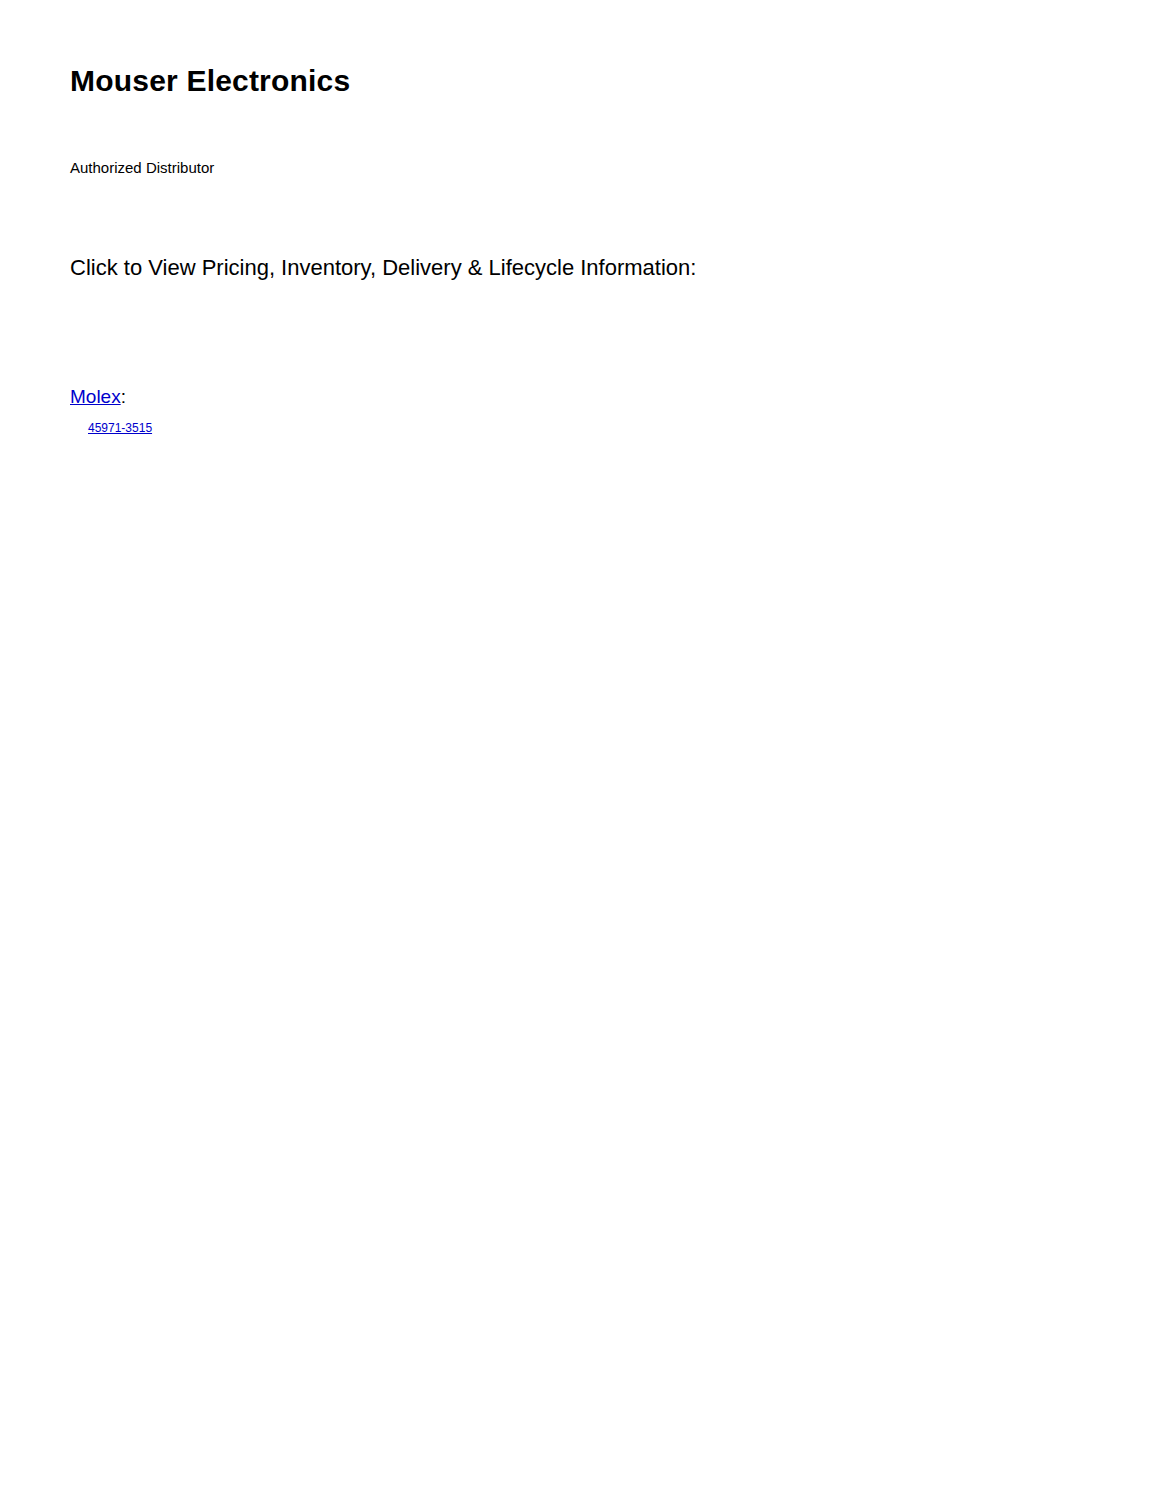Mouser Electronics
Authorized Distributor
Click to View Pricing, Inventory, Delivery & Lifecycle Information:
Molex:
45971-3515